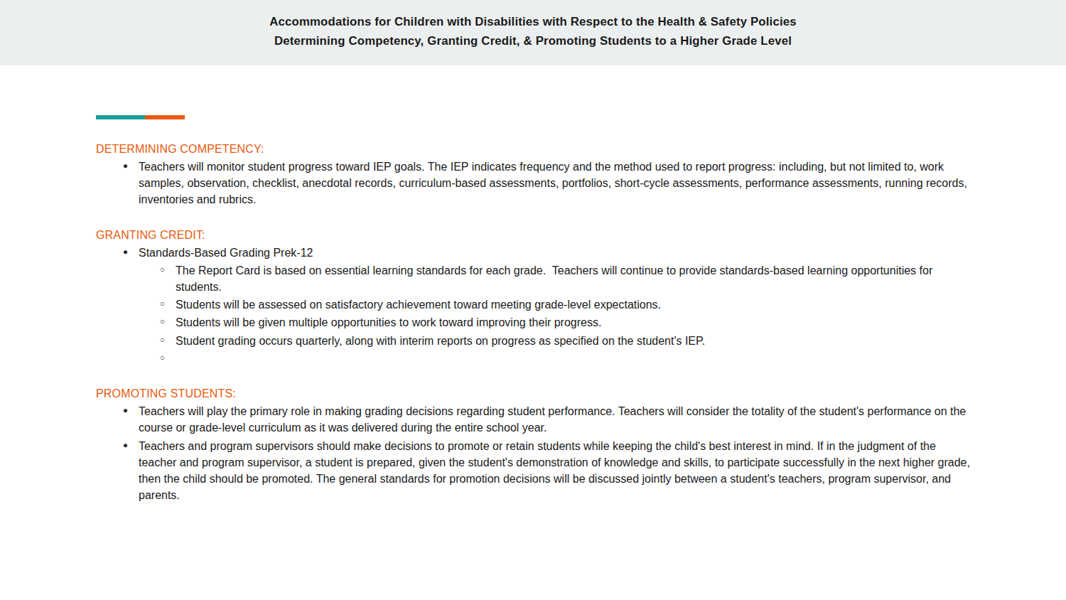Accommodations for Children with Disabilities with Respect to the Health & Safety Policies Determining Competency, Granting Credit, & Promoting Students to a Higher Grade Level
DETERMINING COMPETENCY:
Teachers will monitor student progress toward IEP goals. The IEP indicates frequency and the method used to report progress: including, but not limited to, work samples, observation, checklist, anecdotal records, curriculum-based assessments, portfolios, short-cycle assessments, performance assessments, running records, inventories and rubrics.
GRANTING CREDIT:
Standards-Based Grading Prek-12
The Report Card is based on essential learning standards for each grade. Teachers will continue to provide standards-based learning opportunities for students.
Students will be assessed on satisfactory achievement toward meeting grade-level expectations.
Students will be given multiple opportunities to work toward improving their progress.
Student grading occurs quarterly, along with interim reports on progress as specified on the student's IEP.
PROMOTING STUDENTS:
Teachers will play the primary role in making grading decisions regarding student performance. Teachers will consider the totality of the student's performance on the course or grade-level curriculum as it was delivered during the entire school year.
Teachers and program supervisors should make decisions to promote or retain students while keeping the child's best interest in mind. If in the judgment of the teacher and program supervisor, a student is prepared, given the student's demonstration of knowledge and skills, to participate successfully in the next higher grade, then the child should be promoted. The general standards for promotion decisions will be discussed jointly between a student's teachers, program supervisor, and parents.